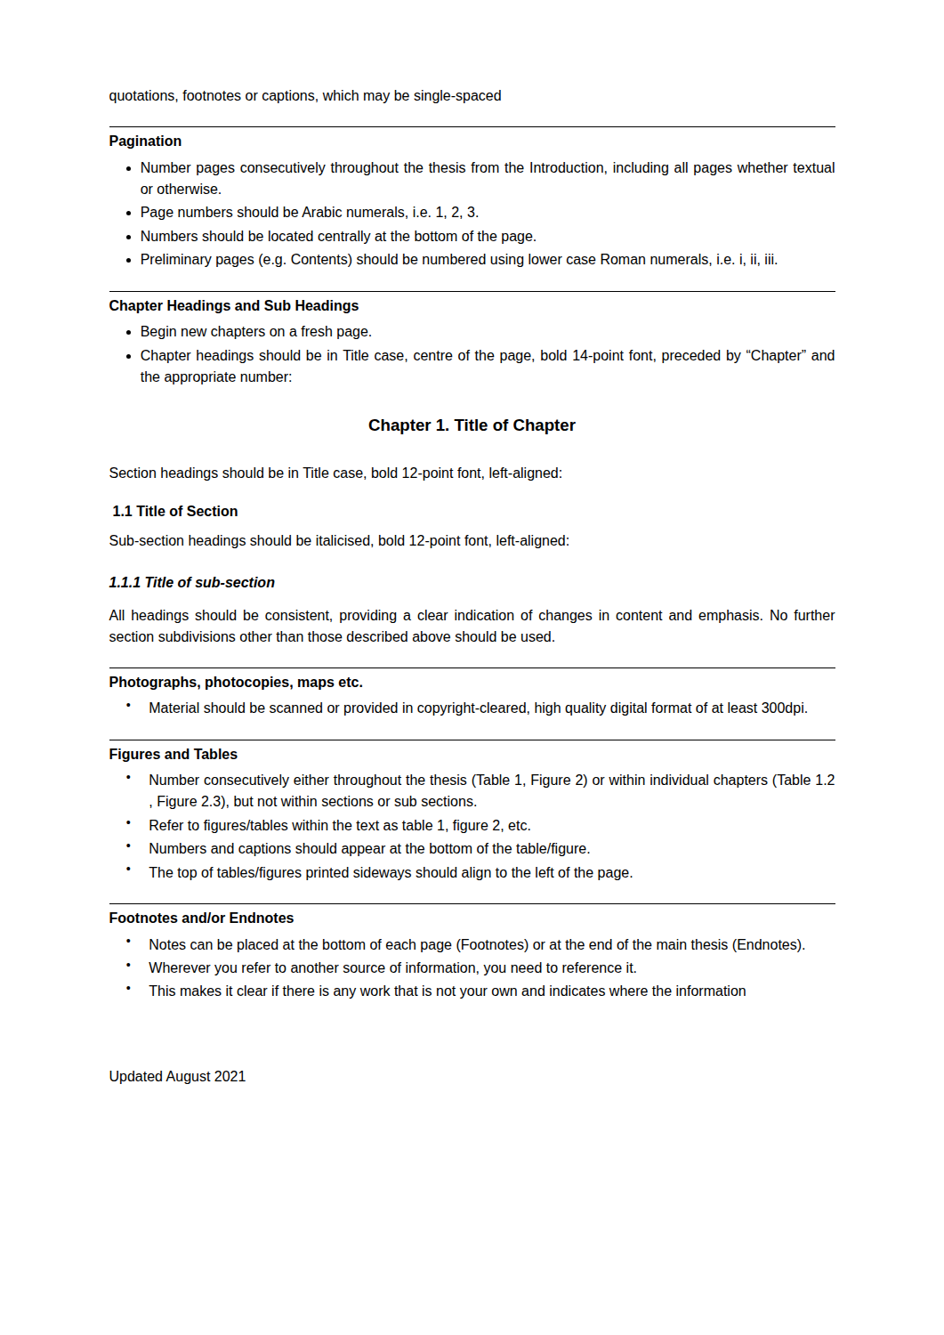quotations, footnotes or captions, which may be single-spaced
Pagination
Number pages consecutively throughout the thesis from the Introduction, including all pages whether textual or otherwise.
Page numbers should be Arabic numerals, i.e. 1, 2, 3.
Numbers should be located centrally at the bottom of the page.
Preliminary pages (e.g. Contents) should be numbered using lower case Roman numerals, i.e. i, ii, iii.
Chapter Headings and Sub Headings
Begin new chapters on a fresh page.
Chapter headings should be in Title case, centre of the page, bold 14-point font, preceded by “Chapter” and the appropriate number:
Chapter 1. Title of Chapter
Section headings should be in Title case, bold 12-point font, left-aligned:
1.1 Title of Section
Sub-section headings should be italicised, bold 12-point font, left-aligned:
1.1.1 Title of sub-section
All headings should be consistent, providing a clear indication of changes in content and emphasis. No further section subdivisions other than those described above should be used.
Photographs, photocopies, maps etc.
Material should be scanned or provided in copyright-cleared, high quality digital format of at least 300dpi.
Figures and Tables
Number consecutively either throughout the thesis (Table 1, Figure 2) or within individual chapters (Table 1.2 , Figure 2.3), but not within sections or sub sections.
Refer to figures/tables within the text as table 1, figure 2, etc.
Numbers and captions should appear at the bottom of the table/figure.
The top of tables/figures printed sideways should align to the left of the page.
Footnotes and/or Endnotes
Notes can be placed at the bottom of each page (Footnotes) or at the end of the main thesis (Endnotes).
Wherever you refer to another source of information, you need to reference it.
This makes it clear if there is any work that is not your own and indicates where the information
Updated August 2021